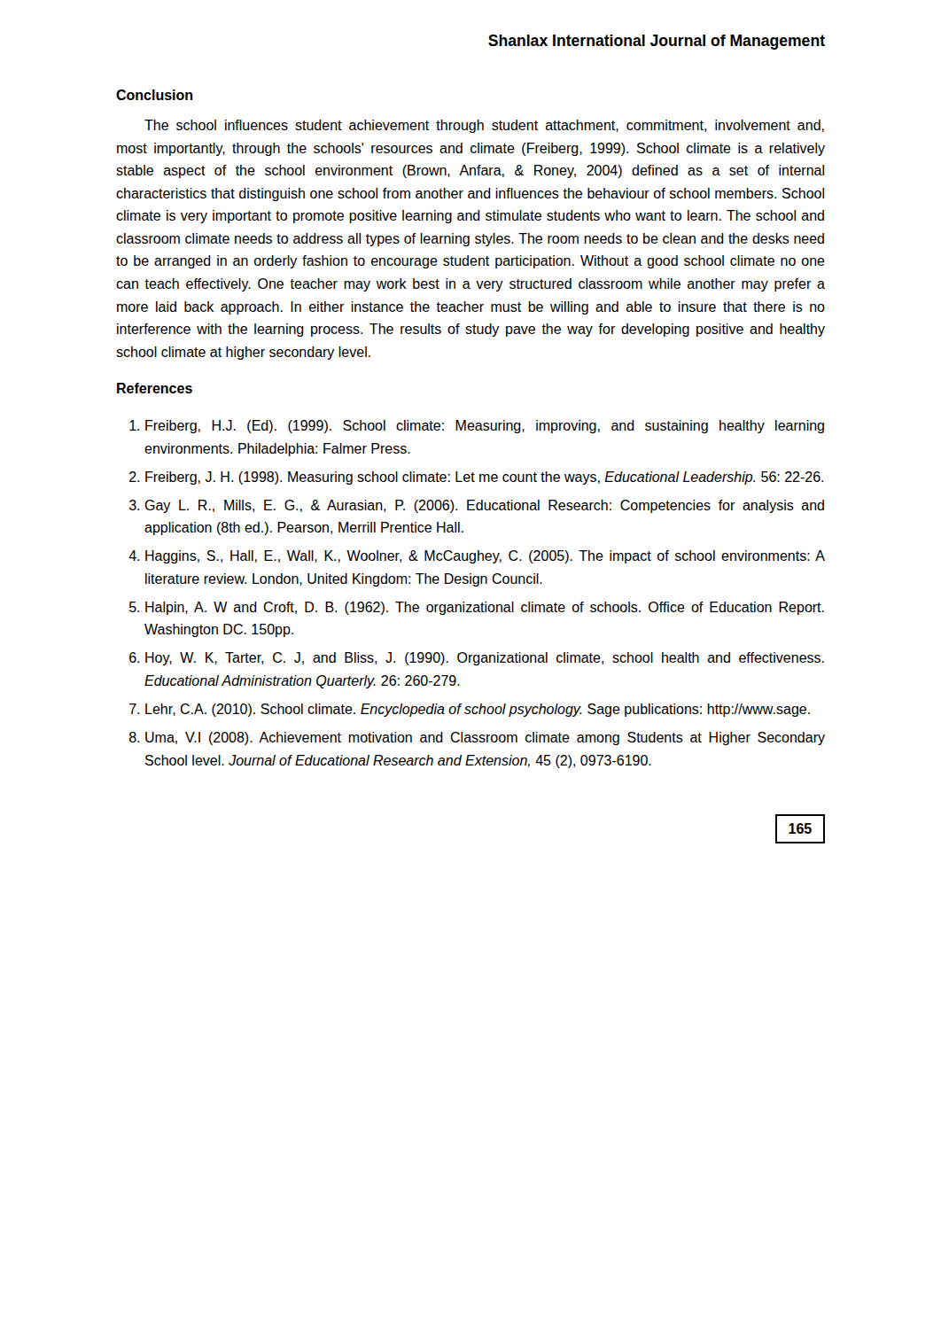Shanlax International Journal of Management
Conclusion
The school influences student achievement through student attachment, commitment, involvement and, most importantly, through the schools' resources and climate (Freiberg, 1999). School climate is a relatively stable aspect of the school environment (Brown, Anfara, & Roney, 2004) defined as a set of internal characteristics that distinguish one school from another and influences the behaviour of school members. School climate is very important to promote positive learning and stimulate students who want to learn. The school and classroom climate needs to address all types of learning styles. The room needs to be clean and the desks need to be arranged in an orderly fashion to encourage student participation. Without a good school climate no one can teach effectively. One teacher may work best in a very structured classroom while another may prefer a more laid back approach. In either instance the teacher must be willing and able to insure that there is no interference with the learning process. The results of study pave the way for developing positive and healthy school climate at higher secondary level.
References
Freiberg, H.J. (Ed). (1999). School climate: Measuring, improving, and sustaining healthy learning environments. Philadelphia: Falmer Press.
Freiberg, J. H. (1998). Measuring school climate: Let me count the ways, Educational Leadership. 56: 22-26.
Gay L. R., Mills, E. G., & Aurasian, P. (2006). Educational Research: Competencies for analysis and application (8th ed.). Pearson, Merrill Prentice Hall.
Haggins, S., Hall, E., Wall, K., Woolner, & McCaughey, C. (2005). The impact of school environments: A literature review. London, United Kingdom: The Design Council.
Halpin, A. W and Croft, D. B. (1962). The organizational climate of schools. Office of Education Report. Washington DC. 150pp.
Hoy, W. K, Tarter, C. J, and Bliss, J. (1990). Organizational climate, school health and effectiveness. Educational Administration Quarterly. 26: 260-279.
Lehr, C.A. (2010). School climate. Encyclopedia of school psychology. Sage publications: http://www.sage.
Uma, V.I (2008). Achievement motivation and Classroom climate among Students at Higher Secondary School level. Journal of Educational Research and Extension, 45 (2), 0973-6190.
165